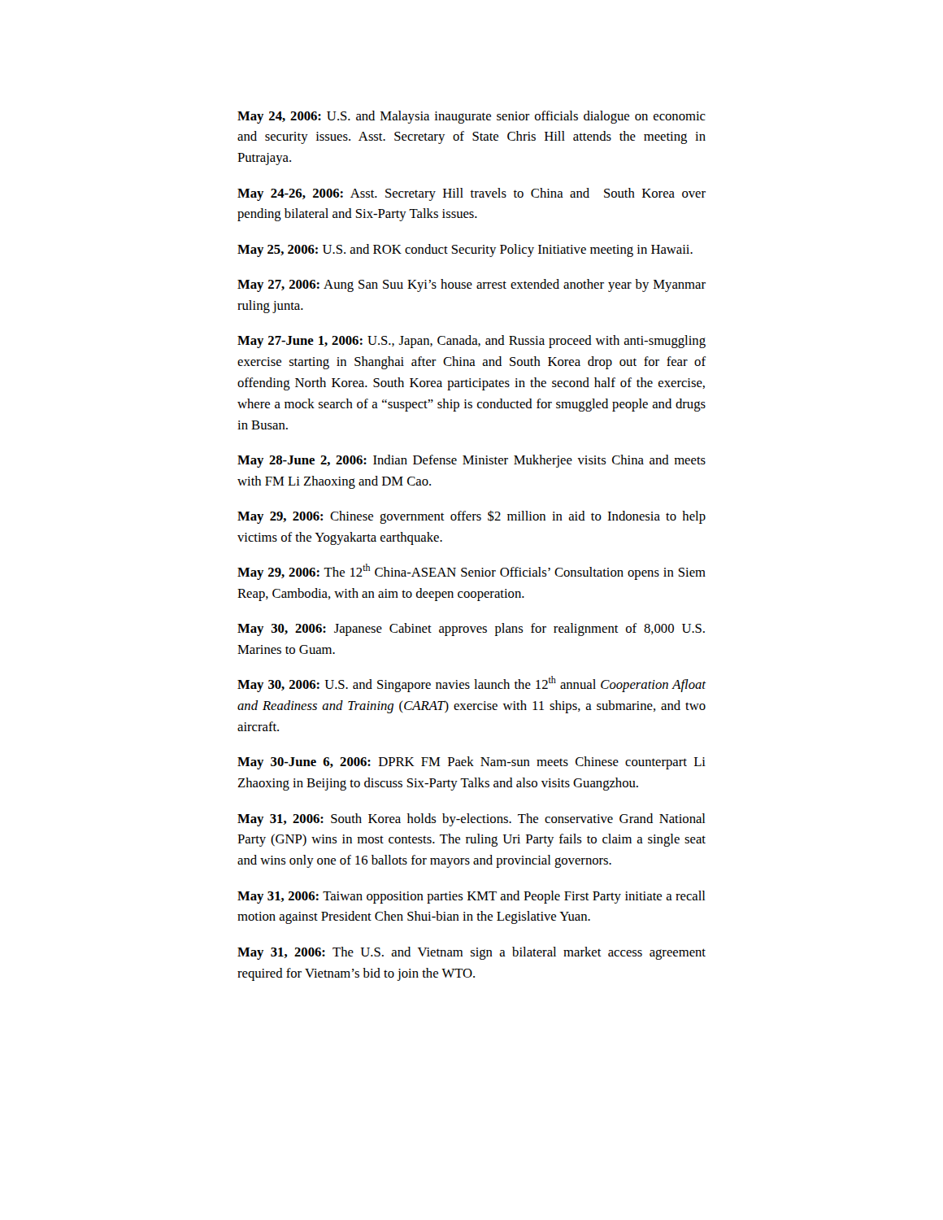May 24, 2006: U.S. and Malaysia inaugurate senior officials dialogue on economic and security issues. Asst. Secretary of State Chris Hill attends the meeting in Putrajaya.
May 24-26, 2006: Asst. Secretary Hill travels to China and South Korea over pending bilateral and Six-Party Talks issues.
May 25, 2006: U.S. and ROK conduct Security Policy Initiative meeting in Hawaii.
May 27, 2006: Aung San Suu Kyi’s house arrest extended another year by Myanmar ruling junta.
May 27-June 1, 2006: U.S., Japan, Canada, and Russia proceed with anti-smuggling exercise starting in Shanghai after China and South Korea drop out for fear of offending North Korea. South Korea participates in the second half of the exercise, where a mock search of a “suspect” ship is conducted for smuggled people and drugs in Busan.
May 28-June 2, 2006: Indian Defense Minister Mukherjee visits China and meets with FM Li Zhaoxing and DM Cao.
May 29, 2006: Chinese government offers $2 million in aid to Indonesia to help victims of the Yogyakarta earthquake.
May 29, 2006: The 12th China-ASEAN Senior Officials’ Consultation opens in Siem Reap, Cambodia, with an aim to deepen cooperation.
May 30, 2006: Japanese Cabinet approves plans for realignment of 8,000 U.S. Marines to Guam.
May 30, 2006: U.S. and Singapore navies launch the 12th annual Cooperation Afloat and Readiness and Training (CARAT) exercise with 11 ships, a submarine, and two aircraft.
May 30-June 6, 2006: DPRK FM Paek Nam-sun meets Chinese counterpart Li Zhaoxing in Beijing to discuss Six-Party Talks and also visits Guangzhou.
May 31, 2006: South Korea holds by-elections. The conservative Grand National Party (GNP) wins in most contests. The ruling Uri Party fails to claim a single seat and wins only one of 16 ballots for mayors and provincial governors.
May 31, 2006: Taiwan opposition parties KMT and People First Party initiate a recall motion against President Chen Shui-bian in the Legislative Yuan.
May 31, 2006: The U.S. and Vietnam sign a bilateral market access agreement required for Vietnam’s bid to join the WTO.